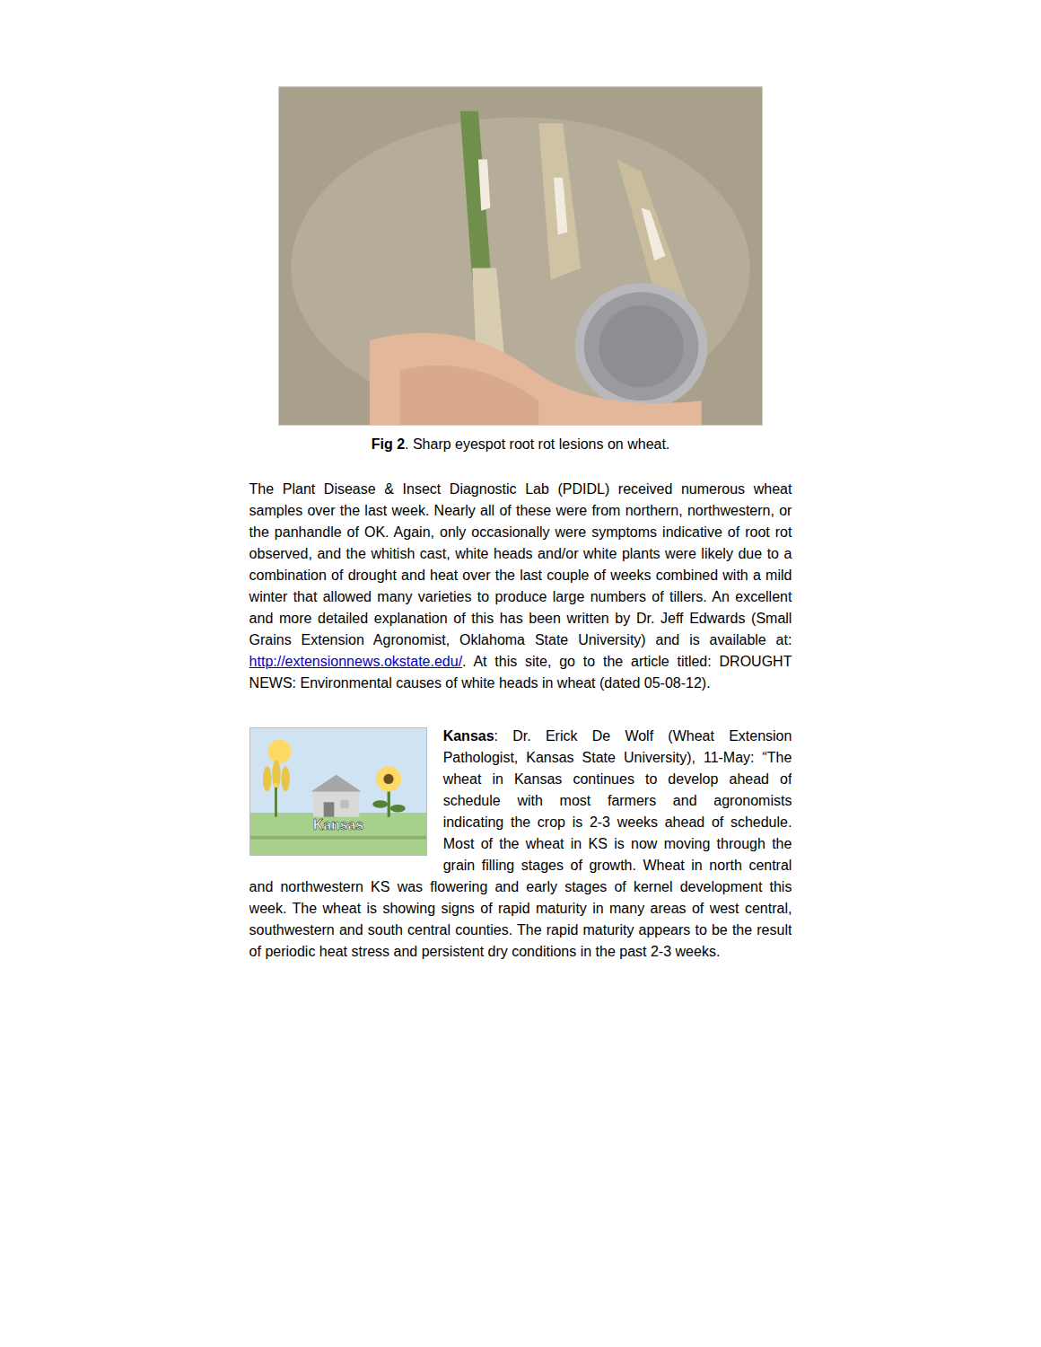Fig 2. Sharp eyespot root rot lesions on wheat.
The Plant Disease & Insect Diagnostic Lab (PDIDL) received numerous wheat samples over the last week. Nearly all of these were from northern, northwestern, or the panhandle of OK. Again, only occasionally were symptoms indicative of root rot observed, and the whitish cast, white heads and/or white plants were likely due to a combination of drought and heat over the last couple of weeks combined with a mild winter that allowed many varieties to produce large numbers of tillers. An excellent and more detailed explanation of this has been written by Dr. Jeff Edwards (Small Grains Extension Agronomist, Oklahoma State University) and is available at: http://extensionnews.okstate.edu/. At this site, go to the article titled: DROUGHT NEWS: Environmental causes of white heads in wheat (dated 05-08-12).
Kansas: Dr. Erick De Wolf (Wheat Extension Pathologist, Kansas State University), 11-May: “The wheat in Kansas continues to develop ahead of schedule with most farmers and agronomists indicating the crop is 2-3 weeks ahead of schedule. Most of the wheat in KS is now moving through the grain filling stages of growth. Wheat in north central and northwestern KS was flowering and early stages of kernel development this week. The wheat is showing signs of rapid maturity in many areas of west central, southwestern and south central counties. The rapid maturity appears to be the result of periodic heat stress and persistent dry conditions in the past 2-3 weeks.